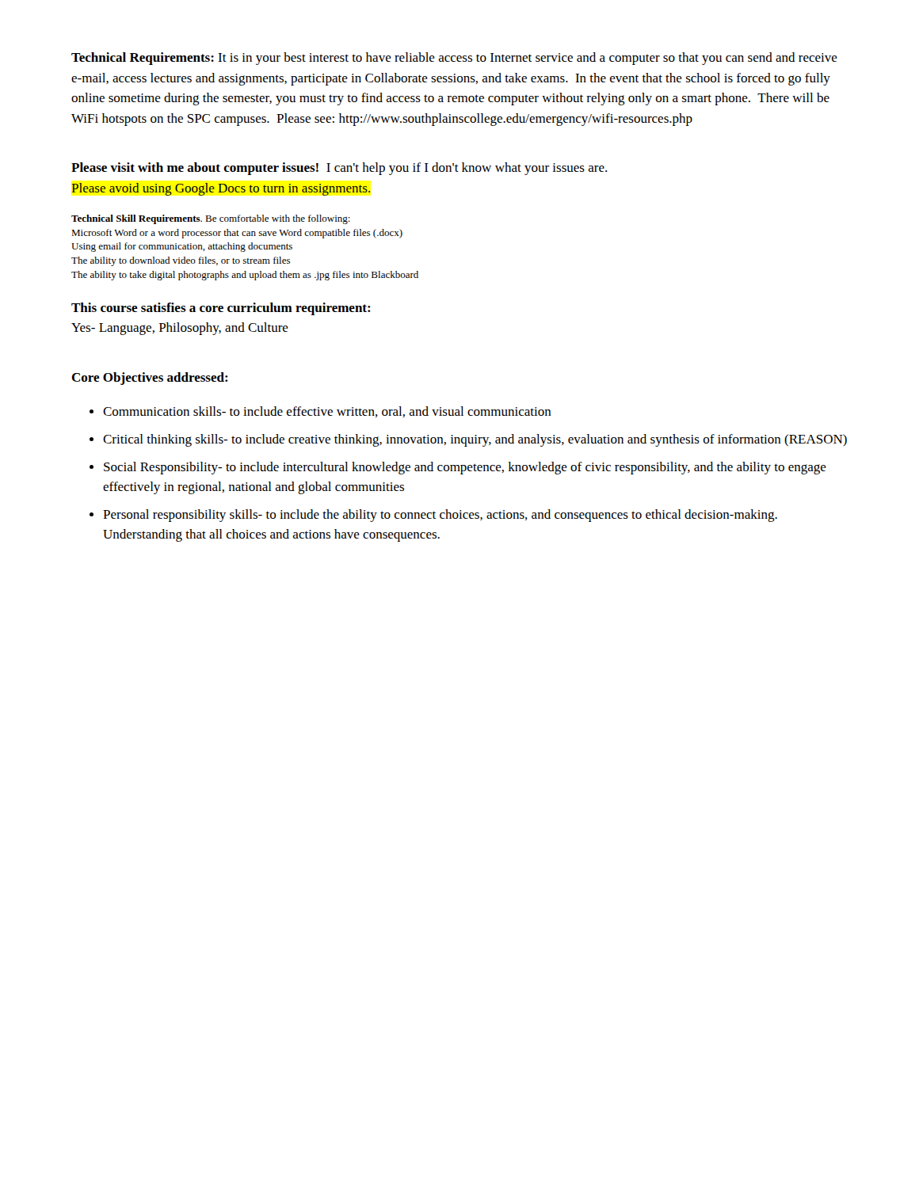Technical Requirements: It is in your best interest to have reliable access to Internet service and a computer so that you can send and receive e-mail, access lectures and assignments, participate in Collaborate sessions, and take exams. In the event that the school is forced to go fully online sometime during the semester, you must try to find access to a remote computer without relying only on a smart phone. There will be WiFi hotspots on the SPC campuses. Please see: http://www.southplainscollege.edu/emergency/wifi-resources.php
Please visit with me about computer issues! I can't help you if I don't know what your issues are.
Please avoid using Google Docs to turn in assignments.
Technical Skill Requirements. Be comfortable with the following:
Microsoft Word or a word processor that can save Word compatible files (.docx)
Using email for communication, attaching documents
The ability to download video files, or to stream files
The ability to take digital photographs and upload them as .jpg files into Blackboard
This course satisfies a core curriculum requirement:
Yes- Language, Philosophy, and Culture
Core Objectives addressed:
Communication skills- to include effective written, oral, and visual communication
Critical thinking skills- to include creative thinking, innovation, inquiry, and analysis, evaluation and synthesis of information (REASON)
Social Responsibility- to include intercultural knowledge and competence, knowledge of civic responsibility, and the ability to engage effectively in regional, national and global communities
Personal responsibility skills- to include the ability to connect choices, actions, and consequences to ethical decision-making. Understanding that all choices and actions have consequences.